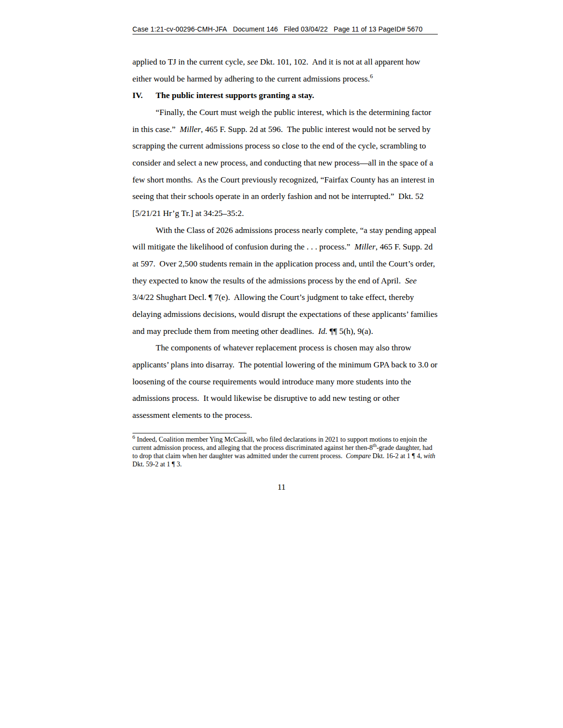Case 1:21-cv-00296-CMH-JFA Document 146 Filed 03/04/22 Page 11 of 13 PageID# 5670
applied to TJ in the current cycle, see Dkt. 101, 102. And it is not at all apparent how either would be harmed by adhering to the current admissions process.6
IV. The public interest supports granting a stay.
“Finally, the Court must weigh the public interest, which is the determining factor in this case.” Miller, 465 F. Supp. 2d at 596. The public interest would not be served by scrapping the current admissions process so close to the end of the cycle, scrambling to consider and select a new process, and conducting that new process—all in the space of a few short months. As the Court previously recognized, “Fairfax County has an interest in seeing that their schools operate in an orderly fashion and not be interrupted.” Dkt. 52 [5/21/21 Hr’g Tr.] at 34:25–35:2.
With the Class of 2026 admissions process nearly complete, “a stay pending appeal will mitigate the likelihood of confusion during the . . . process.” Miller, 465 F. Supp. 2d at 597. Over 2,500 students remain in the application process and, until the Court’s order, they expected to know the results of the admissions process by the end of April. See 3/4/22 Shughart Decl. ¶ 7(e). Allowing the Court’s judgment to take effect, thereby delaying admissions decisions, would disrupt the expectations of these applicants’ families and may preclude them from meeting other deadlines. Id. ¶¶ 5(h), 9(a).
The components of whatever replacement process is chosen may also throw applicants’ plans into disarray. The potential lowering of the minimum GPA back to 3.0 or loosening of the course requirements would introduce many more students into the admissions process. It would likewise be disruptive to add new testing or other assessment elements to the process.
6 Indeed, Coalition member Ying McCaskill, who filed declarations in 2021 to support motions to enjoin the current admission process, and alleging that the process discriminated against her then-8th-grade daughter, had to drop that claim when her daughter was admitted under the current process. Compare Dkt. 16-2 at 1 ¶ 4, with Dkt. 59-2 at 1 ¶ 3.
11